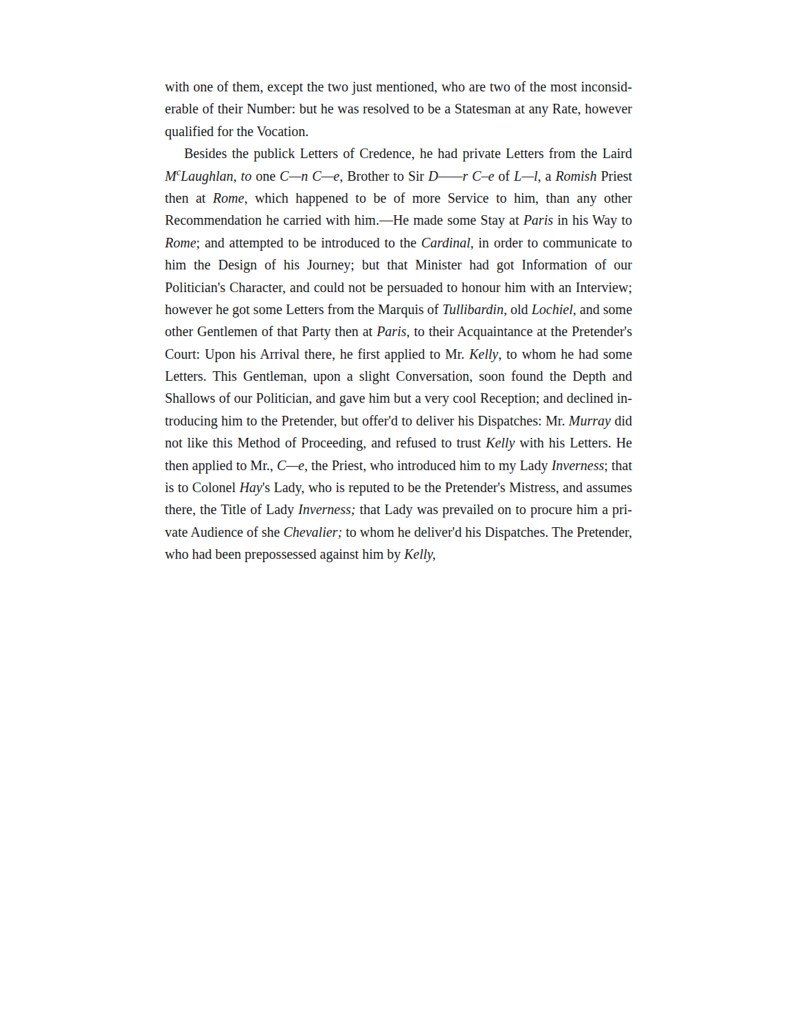with one of them, except the two just mentioned, who are two of the most inconsiderable of their Number: but he was resolved to be a Statesman at any Rate, however qualified for the Vocation.
Besides the publick Letters of Credence, he had private Letters from the Laird McLaughlan, to one C—n C—e, Brother to Sir D——r C–e of L—l, a Romish Priest then at Rome, which happened to be of more Service to him, than any other Recommendation he carried with him.—He made some Stay at Paris in his Way to Rome; and attempted to be introduced to the Cardinal, in order to communicate to him the Design of his Journey; but that Minister had got Information of our Politician's Character, and could not be persuaded to honour him with an Interview; however he got some Letters from the Marquis of Tullibardin, old Lochiel, and some other Gentlemen of that Party then at Paris, to their Acquaintance at the Pretender's Court: Upon his Arrival there, he first applied to Mr. Kelly, to whom he had some Letters. This Gentleman, upon a slight Conversation, soon found the Depth and Shallows of our Politician, and gave him but a very cool Reception; and declined introducing him to the Pretender, but offer'd to deliver his Dispatches: Mr. Murray did not like this Method of Proceeding, and refused to trust Kelly with his Letters. He then applied to Mr., C—e, the Priest, who introduced him to my Lady Inverness; that is to Colonel Hay's Lady, who is reputed to be the Pretender's Mistress, and assumes there, the Title of Lady Inverness; that Lady was prevailed on to procure him a private Audience of she Chevalier; to whom he deliver'd his Dispatches. The Pretender, who had been prepossessed against him by Kelly,